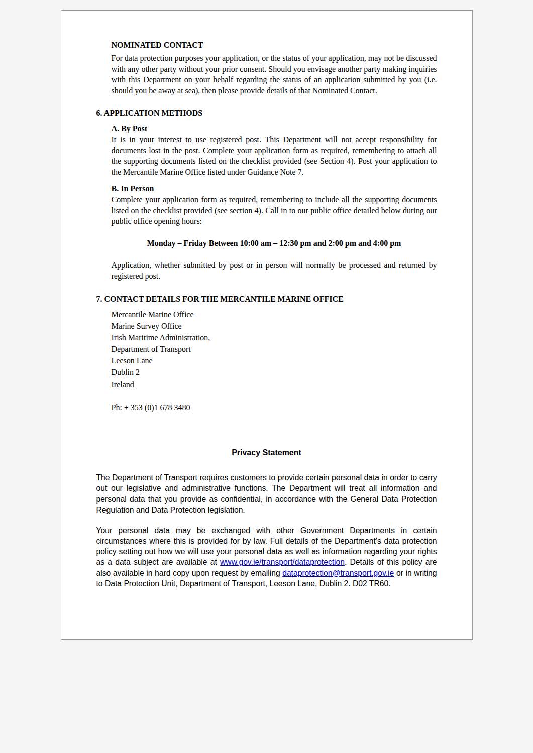NOMINATED CONTACT
For data protection purposes your application, or the status of your application, may not be discussed with any other party without your prior consent. Should you envisage another party making inquiries with this Department on your behalf regarding the status of an application submitted by you (i.e. should you be away at sea), then please provide details of that Nominated Contact.
6. APPLICATION METHODS
A. By Post
It is in your interest to use registered post. This Department will not accept responsibility for documents lost in the post. Complete your application form as required, remembering to attach all the supporting documents listed on the checklist provided (see Section 4). Post your application to the Mercantile Marine Office listed under Guidance Note 7.
B. In Person
Complete your application form as required, remembering to include all the supporting documents listed on the checklist provided (see section 4). Call in to our public office detailed below during our public office opening hours:
Monday – Friday Between 10:00 am – 12:30 pm and 2:00 pm and 4:00 pm
Application, whether submitted by post or in person will normally be processed and returned by registered post.
7. CONTACT DETAILS FOR THE MERCANTILE MARINE OFFICE
Mercantile Marine Office
Marine Survey Office
Irish Maritime Administration,
Department of Transport
Leeson Lane
Dublin 2
Ireland
Ph: + 353 (0)1 678 3480
Privacy Statement
The Department of Transport requires customers to provide certain personal data in order to carry out our legislative and administrative functions. The Department will treat all information and personal data that you provide as confidential, in accordance with the General Data Protection Regulation and Data Protection legislation.
Your personal data may be exchanged with other Government Departments in certain circumstances where this is provided for by law. Full details of the Department's data protection policy setting out how we will use your personal data as well as information regarding your rights as a data subject are available at www.gov.ie/transport/dataprotection. Details of this policy are also available in hard copy upon request by emailing dataprotection@transport.gov.ie or in writing to Data Protection Unit, Department of Transport, Leeson Lane, Dublin 2. D02 TR60.